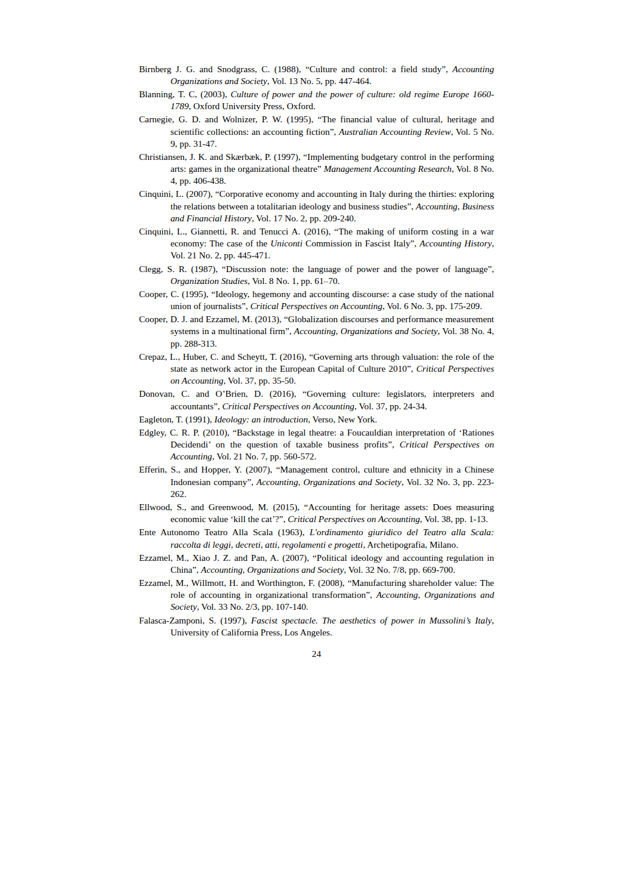Birnberg J. G. and Snodgrass, C. (1988), “Culture and control: a field study”, Accounting Organizations and Society, Vol. 13 No. 5, pp. 447-464.
Blanning, T. C, (2003), Culture of power and the power of culture: old regime Europe 1660-1789, Oxford University Press, Oxford.
Carnegie, G. D. and Wolnizer, P. W. (1995), “The financial value of cultural, heritage and scientific collections: an accounting fiction”, Australian Accounting Review, Vol. 5 No. 9, pp. 31-47.
Christiansen, J. K. and Skærbæk, P. (1997), “Implementing budgetary control in the performing arts: games in the organizational theatre” Management Accounting Research, Vol. 8 No. 4, pp. 406-438.
Cinquini, L. (2007), “Corporative economy and accounting in Italy during the thirties: exploring the relations between a totalitarian ideology and business studies”, Accounting, Business and Financial History, Vol. 17 No. 2, pp. 209-240.
Cinquini, L., Giannetti, R. and Tenucci A. (2016), “The making of uniform costing in a war economy: The case of the Uniconti Commission in Fascist Italy”, Accounting History, Vol. 21 No. 2, pp. 445-471.
Clegg, S. R. (1987), “Discussion note: the language of power and the power of language”, Organization Studies, Vol. 8 No. 1, pp. 61–70.
Cooper, C. (1995), “Ideology, hegemony and accounting discourse: a case study of the national union of journalists”, Critical Perspectives on Accounting, Vol. 6 No. 3, pp. 175-209.
Cooper, D. J. and Ezzamel, M. (2013), “Globalization discourses and performance measurement systems in a multinational firm”, Accounting, Organizations and Society, Vol. 38 No. 4, pp. 288-313.
Crepaz, L., Huber, C. and Scheytt, T. (2016), “Governing arts through valuation: the role of the state as network actor in the European Capital of Culture 2010”, Critical Perspectives on Accounting, Vol. 37, pp. 35-50.
Donovan, C. and O’Brien, D. (2016), “Governing culture: legislators, interpreters and accountants”, Critical Perspectives on Accounting, Vol. 37, pp. 24-34.
Eagleton, T. (1991), Ideology: an introduction, Verso, New York.
Edgley, C. R. P. (2010), “Backstage in legal theatre: a Foucauldian interpretation of ‘Rationes Decidendi’ on the question of taxable business profits”, Critical Perspectives on Accounting, Vol. 21 No. 7, pp. 560-572.
Efferin, S., and Hopper, Y. (2007), “Management control, culture and ethnicity in a Chinese Indonesian company”, Accounting, Organizations and Society, Vol. 32 No. 3, pp. 223-262.
Ellwood, S., and Greenwood, M. (2015), “Accounting for heritage assets: Does measuring economic value ‘kill the cat’?”, Critical Perspectives on Accounting, Vol. 38, pp. 1-13.
Ente Autonomo Teatro Alla Scala (1963), L'ordinamento giuridico del Teatro alla Scala: raccolta di leggi, decreti, atti, regolamenti e progetti, Archetipografia, Milano.
Ezzamel, M., Xiao J. Z. and Pan, A. (2007), “Political ideology and accounting regulation in China”, Accounting, Organizations and Society, Vol. 32 No. 7/8, pp. 669-700.
Ezzamel, M., Willmott, H. and Worthington, F. (2008), “Manufacturing shareholder value: The role of accounting in organizational transformation”, Accounting, Organizations and Society, Vol. 33 No. 2/3, pp. 107-140.
Falasca-Zamponi, S. (1997), Fascist spectacle. The aesthetics of power in Mussolini’s Italy, University of California Press, Los Angeles.
24